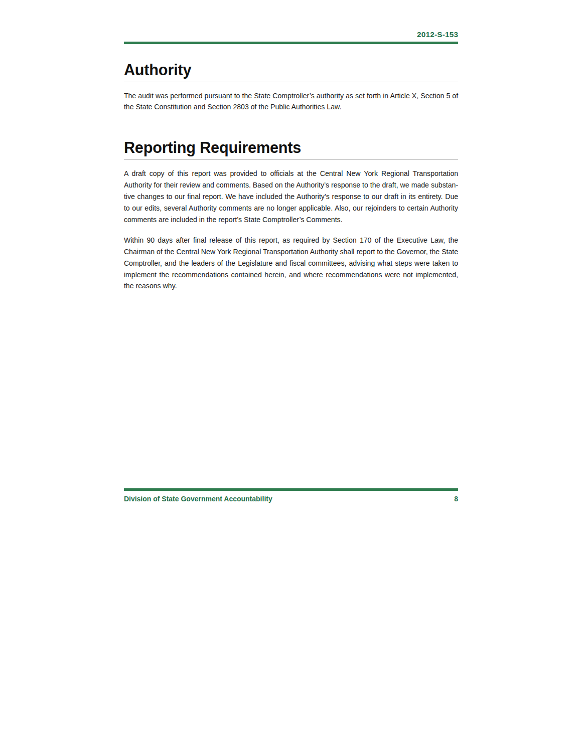2012-S-153
Authority
The audit was performed pursuant to the State Comptroller’s authority as set forth in Article X, Section 5 of the State Constitution and Section 2803 of the Public Authorities Law.
Reporting Requirements
A draft copy of this report was provided to officials at the Central New York Regional Transportation Authority for their review and comments. Based on the Authority’s response to the draft, we made substantive changes to our final report. We have included the Authority’s response to our draft in its entirety. Due to our edits, several Authority comments are no longer applicable. Also, our rejoinders to certain Authority comments are included in the report’s State Comptroller’s Comments.
Within 90 days after final release of this report, as required by Section 170 of the Executive Law, the Chairman of the Central New York Regional Transportation Authority shall report to the Governor, the State Comptroller, and the leaders of the Legislature and fiscal committees, advising what steps were taken to implement the recommendations contained herein, and where recommendations were not implemented, the reasons why.
Division of State Government Accountability 8